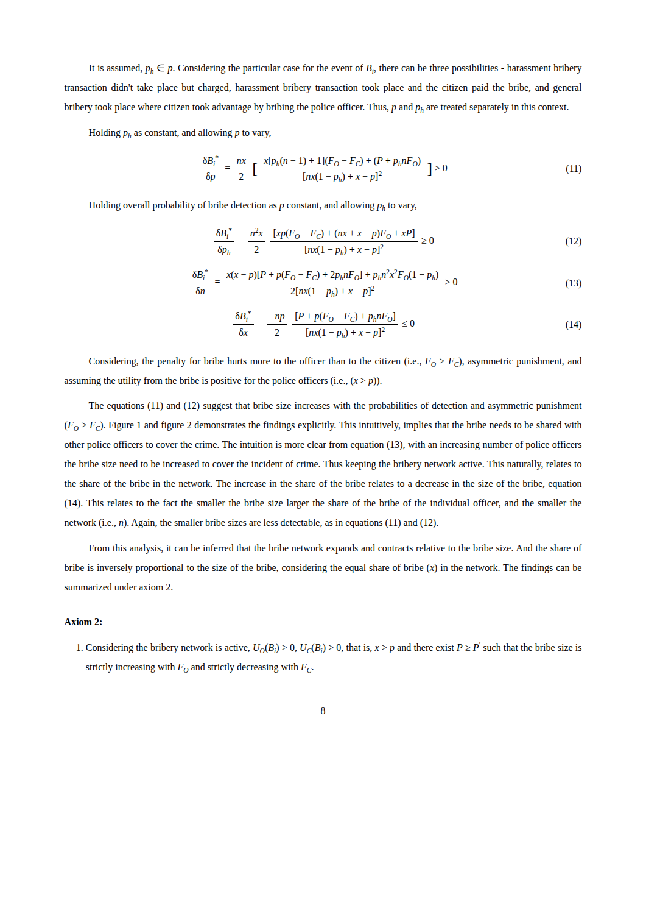It is assumed, ph ∈ p. Considering the particular case for the event of Bi, there can be three possibilities - harassment bribery transaction didn't take place but charged, harassment bribery transaction took place and the citizen paid the bribe, and general bribery took place where citizen took advantage by bribing the police officer. Thus, p and ph are treated separately in this context.
Holding ph as constant, and allowing p to vary,
δBi*δp = nx 2 [ x[ph(n − 1) + 1](FO − FC) + (P + ph nFO)[nx(1 − ph) + x − p]2 ] ≥ 0
(11)
Holding overall probability of bribe detection as p constant, and allowing ph to vary,
δBi*δph = n2x 2 [xp(FO − FC) + (nx + x − p)FO + xP][nx(1 − ph) + x − p]2 ≥ 0
(12)
δBi*δn = x(x − p)[P + p(FO − FC) + 2ph nFO] + ph n2x2FO(1 − ph) 2[nx(1 − ph) + x − p]2 ≥ 0
(13)
δBi*δx = −np 2 [P + p(FO − FC) + ph nFO][nx(1 − ph) + x − p]2 ≤ 0
(14)
Considering, the penalty for bribe hurts more to the officer than to the citizen (i.e., FO > FC), asymmetric punishment, and assuming the utility from the bribe is positive for the police officers (i.e., (x > p)).
The equations (11) and (12) suggest that bribe size increases with the probabilities of detection and asymmetric punishment (FO > FC). Figure 1 and figure 2 demonstrates the findings explicitly. This intuitively, implies that the bribe needs to be shared with other police officers to cover the crime. The intuition is more clear from equation (13), with an increasing number of police officers the bribe size need to be increased to cover the incident of crime. Thus keeping the bribery network active. This naturally, relates to the share of the bribe in the network. The increase in the share of the bribe relates to a decrease in the size of the bribe, equation (14). This relates to the fact the smaller the bribe size larger the share of the bribe of the individual officer, and the smaller the network (i.e., n). Again, the smaller bribe sizes are less detectable, as in equations (11) and (12).
From this analysis, it can be inferred that the bribe network expands and contracts relative to the bribe size. And the share of bribe is inversely proportional to the size of the bribe, considering the equal share of bribe (x) in the network. The findings can be summarized under axiom 2.
Axiom 2:
Considering the bribery network is active, UO(Bi) > 0, UC(Bi) > 0, that is, x > p and there exist P ≥ P′ such that the bribe size is strictly increasing with FO and strictly decreasing with FC.
8